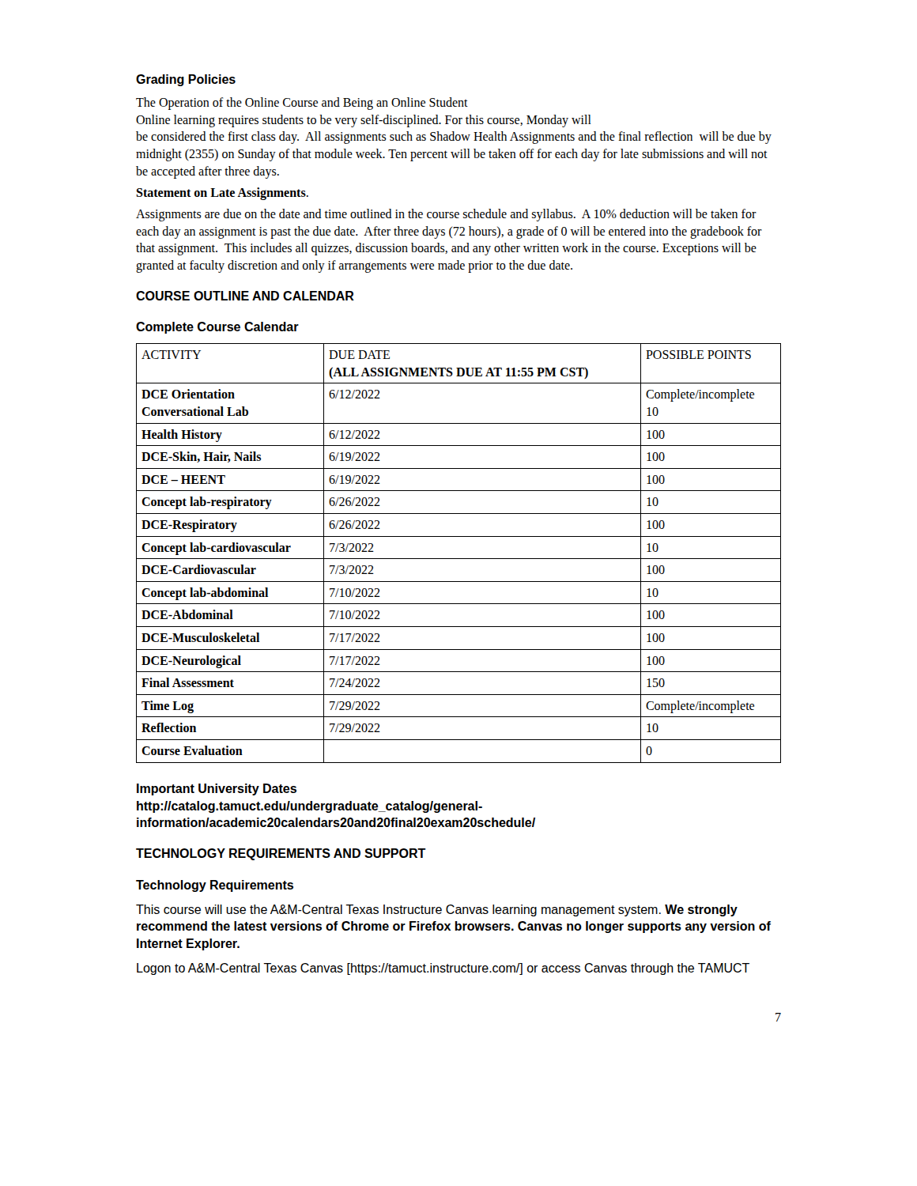Grading Policies
The Operation of the Online Course and Being an Online Student
Online learning requires students to be very self-disciplined. For this course, Monday will
be considered the first class day. All assignments such as Shadow Health Assignments and the final reflection will be due by midnight (2355) on Sunday of that module week. Ten percent will be taken off for each day for late submissions and will not be accepted after three days.
Statement on Late Assignments.
Assignments are due on the date and time outlined in the course schedule and syllabus. A 10% deduction will be taken for each day an assignment is past the due date. After three days (72 hours), a grade of 0 will be entered into the gradebook for that assignment. This includes all quizzes, discussion boards, and any other written work in the course. Exceptions will be granted at faculty discretion and only if arrangements were made prior to the due date.
COURSE OUTLINE AND CALENDAR
Complete Course Calendar
| ACTIVITY | DUE DATE (ALL ASSIGNMENTS DUE AT 11:55 PM CST) | POSSIBLE POINTS |
| --- | --- | --- |
| DCE Orientation Conversational Lab | 6/12/2022 | Complete/incomplete 10 |
| Health History | 6/12/2022 | 100 |
| DCE-Skin, Hair, Nails | 6/19/2022 | 100 |
| DCE – HEENT | 6/19/2022 | 100 |
| Concept lab-respiratory | 6/26/2022 | 10 |
| DCE-Respiratory | 6/26/2022 | 100 |
| Concept lab-cardiovascular | 7/3/2022 | 10 |
| DCE-Cardiovascular | 7/3/2022 | 100 |
| Concept lab-abdominal | 7/10/2022 | 10 |
| DCE-Abdominal | 7/10/2022 | 100 |
| DCE-Musculoskeletal | 7/17/2022 | 100 |
| DCE-Neurological | 7/17/2022 | 100 |
| Final Assessment | 7/24/2022 | 150 |
| Time Log | 7/29/2022 | Complete/incomplete |
| Reflection | 7/29/2022 | 10 |
| Course Evaluation | | 0 |
Important University Dates
http://catalog.tamuct.edu/undergraduate_catalog/general-information/academic20calendars20and20final20exam20schedule/
TECHNOLOGY REQUIREMENTS AND SUPPORT
Technology Requirements
This course will use the A&M-Central Texas Instructure Canvas learning management system. We strongly recommend the latest versions of Chrome or Firefox browsers. Canvas no longer supports any version of Internet Explorer.
Logon to A&M-Central Texas Canvas [https://tamuct.instructure.com/] or access Canvas through the TAMUCT
7